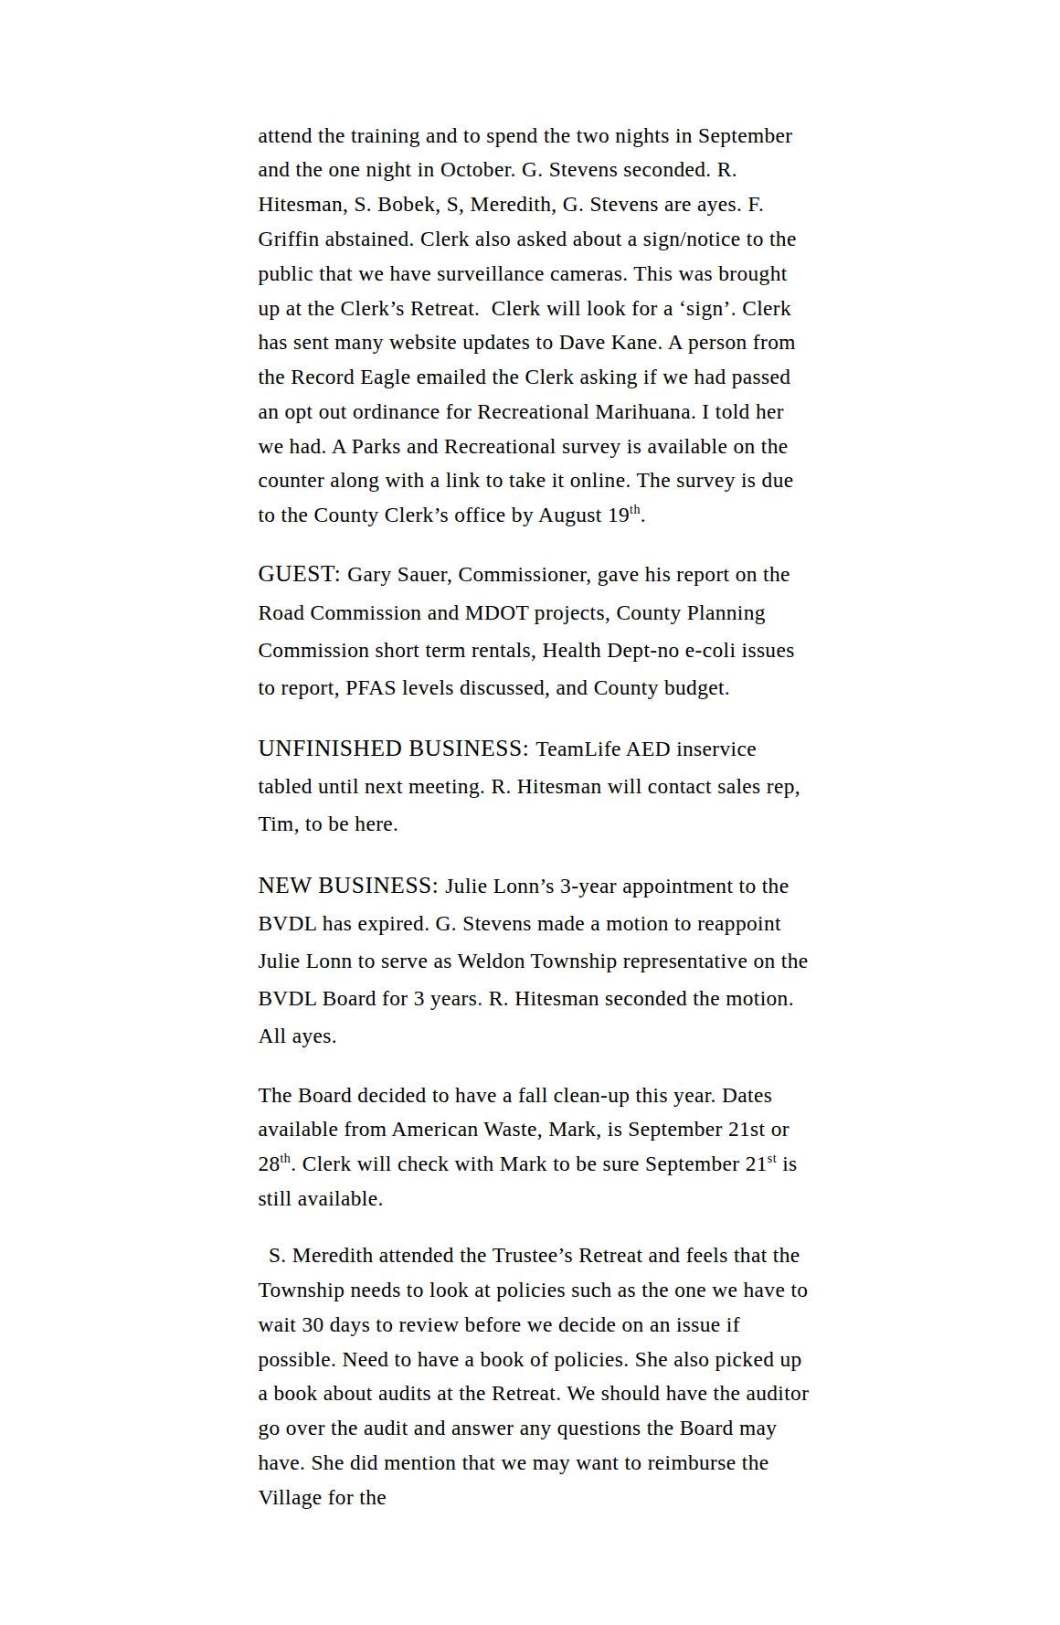attend the training and to spend the two nights in September and the one night in October. G. Stevens seconded. R. Hitesman, S. Bobek, S, Meredith, G. Stevens are ayes. F. Griffin abstained. Clerk also asked about a sign/notice to the public that we have surveillance cameras. This was brought up at the Clerk’s Retreat. Clerk will look for a ‘sign’. Clerk has sent many website updates to Dave Kane. A person from the Record Eagle emailed the Clerk asking if we had passed an opt out ordinance for Recreational Marihuana. I told her we had. A Parks and Recreational survey is available on the counter along with a link to take it online. The survey is due to the County Clerk’s office by August 19th.
GUEST: Gary Sauer, Commissioner, gave his report on the Road Commission and MDOT projects, County Planning Commission short term rentals, Health Dept-no e-coli issues to report, PFAS levels discussed, and County budget.
UNFINISHED BUSINESS: TeamLife AED inservice tabled until next meeting. R. Hitesman will contact sales rep, Tim, to be here.
NEW BUSINESS: Julie Lonn’s 3-year appointment to the BVDL has expired. G. Stevens made a motion to reappoint Julie Lonn to serve as Weldon Township representative on the BVDL Board for 3 years. R. Hitesman seconded the motion. All ayes.
The Board decided to have a fall clean-up this year. Dates available from American Waste, Mark, is September 21st or 28th. Clerk will check with Mark to be sure September 21st is still available.
S. Meredith attended the Trustee’s Retreat and feels that the Township needs to look at policies such as the one we have to wait 30 days to review before we decide on an issue if possible. Need to have a book of policies. She also picked up a book about audits at the Retreat. We should have the auditor go over the audit and answer any questions the Board may have. She did mention that we may want to reimburse the Village for the